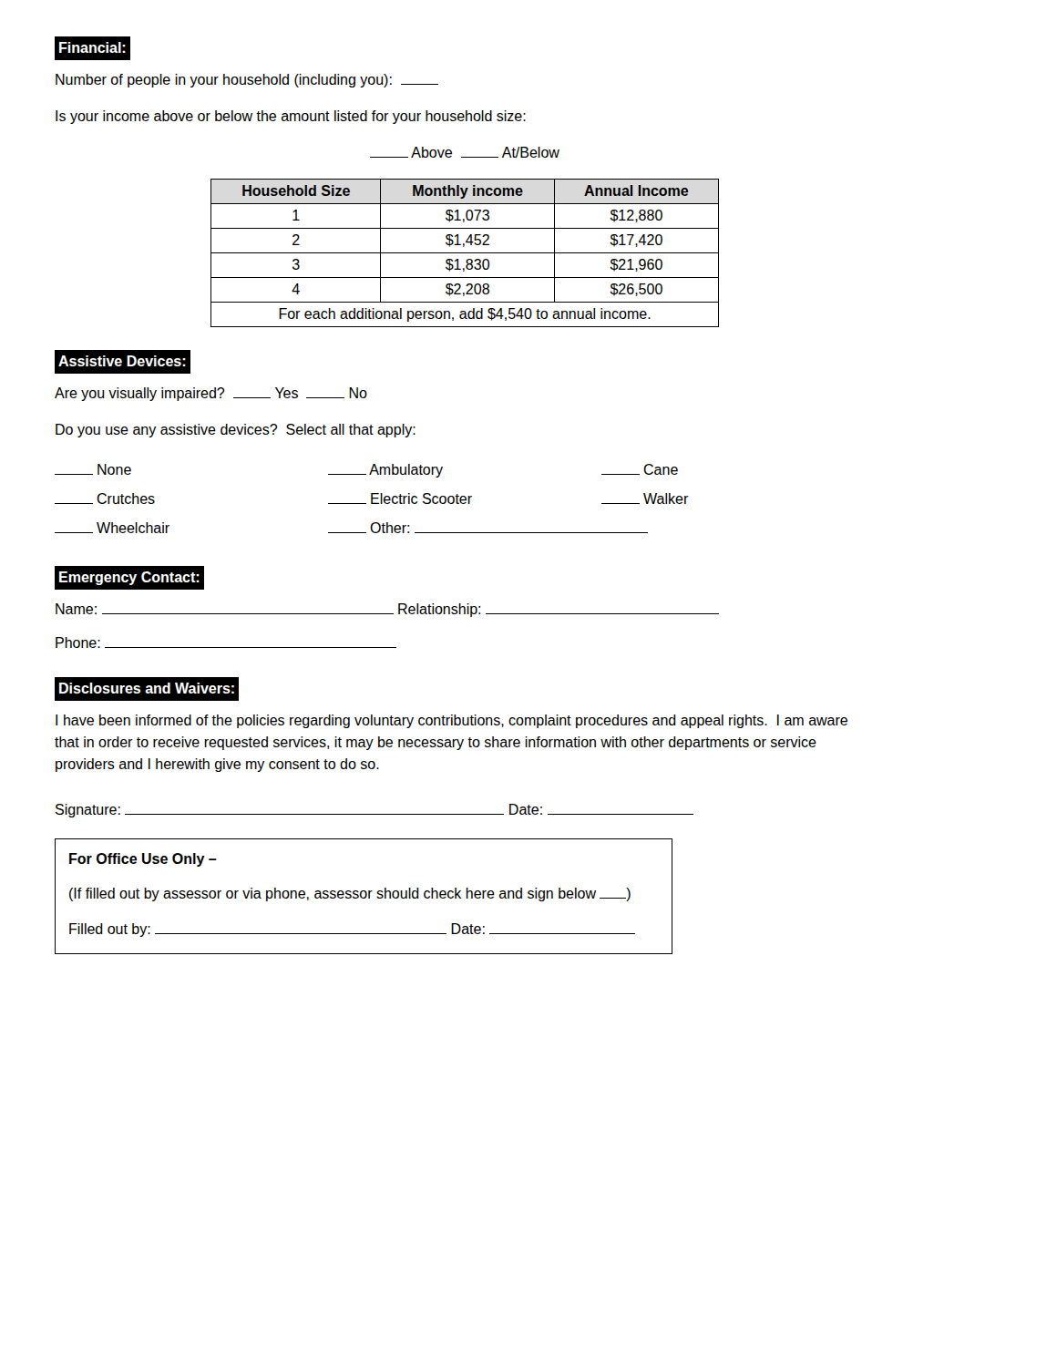Financial:
Number of people in your household (including you):
Is your income above or below the amount listed for your household size:
Above At/Below
| Household Size | Monthly income | Annual Income |
| --- | --- | --- |
| 1 | $1,073 | $12,880 |
| 2 | $1,452 | $17,420 |
| 3 | $1,830 | $21,960 |
| 4 | $2,208 | $26,500 |
| For each additional person, add $4,540 to annual income. |
Assistive Devices:
Are you visually impaired? Yes No
Do you use any assistive devices? Select all that apply:
| None | Ambulatory | Cane |
| Crutches | Electric Scooter | Walker |
| Wheelchair | Other: |
Emergency Contact:
Name: Relationship:
Phone:
Disclosures and Waivers:
I have been informed of the policies regarding voluntary contributions, complaint procedures and appeal rights. I am aware that in order to receive requested services, it may be necessary to share information with other departments or service providers and I herewith give my consent to do so.
Signature: Date:
For Office Use Only –
(If filled out by assessor or via phone, assessor should check here and sign below )
Filled out by: Date: